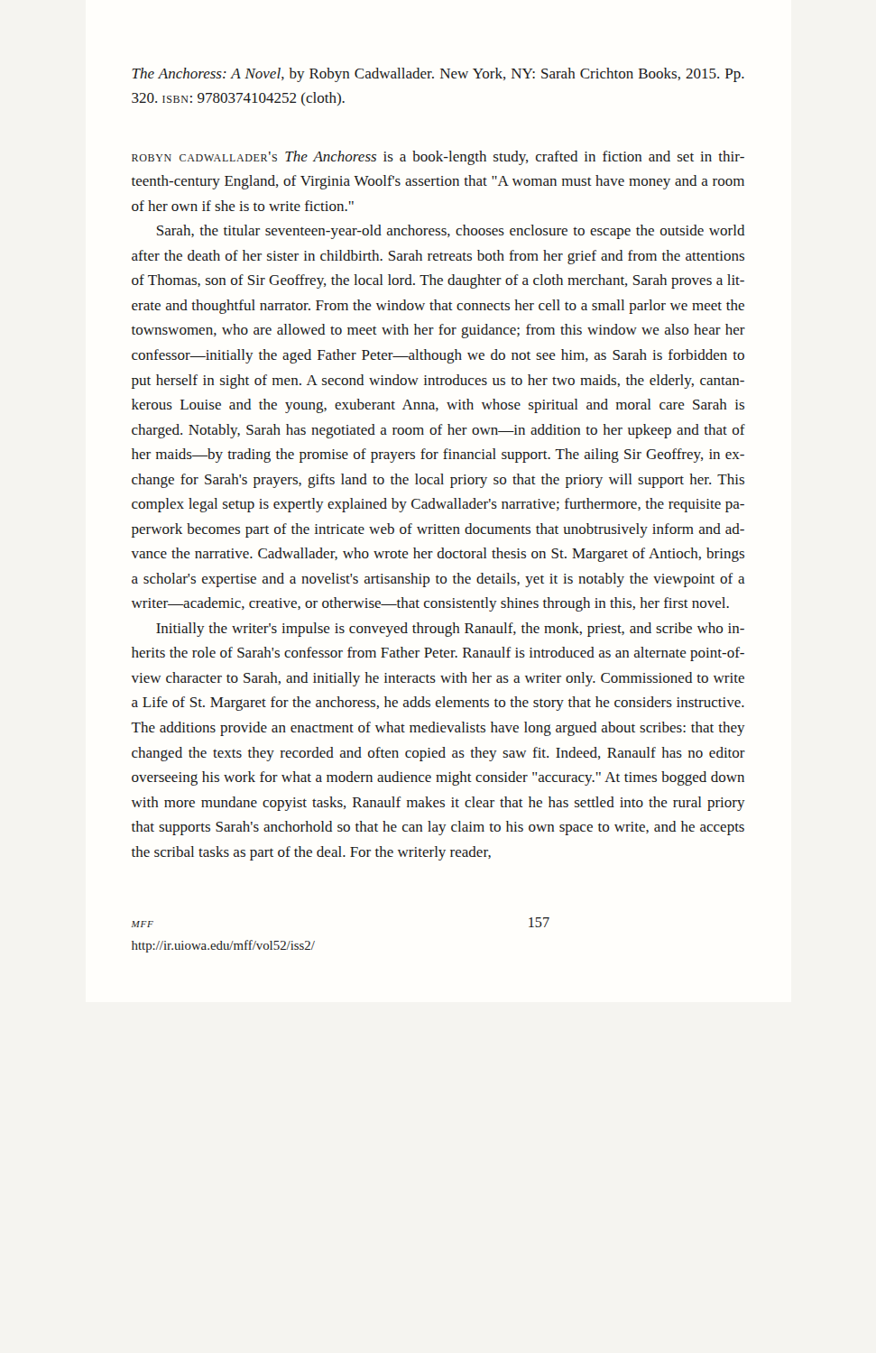The Anchoress: A Novel, by Robyn Cadwallader. New York, NY: Sarah Crichton Books, 2015. Pp. 320. isbn: 9780374104252 (cloth).
robyn cadwallader's The Anchoress is a book-length study, crafted in fiction and set in thirteenth-century England, of Virginia Woolf's assertion that "A woman must have money and a room of her own if she is to write fiction."
Sarah, the titular seventeen-year-old anchoress, chooses enclosure to escape the outside world after the death of her sister in childbirth. Sarah retreats both from her grief and from the attentions of Thomas, son of Sir Geoffrey, the local lord. The daughter of a cloth merchant, Sarah proves a literate and thoughtful narrator. From the window that connects her cell to a small parlor we meet the townswomen, who are allowed to meet with her for guidance; from this window we also hear her confessor—initially the aged Father Peter—although we do not see him, as Sarah is forbidden to put herself in sight of men. A second window introduces us to her two maids, the elderly, cantankerous Louise and the young, exuberant Anna, with whose spiritual and moral care Sarah is charged. Notably, Sarah has negotiated a room of her own—in addition to her upkeep and that of her maids—by trading the promise of prayers for financial support. The ailing Sir Geoffrey, in exchange for Sarah's prayers, gifts land to the local priory so that the priory will support her. This complex legal setup is expertly explained by Cadwallader's narrative; furthermore, the requisite paperwork becomes part of the intricate web of written documents that unobtrusively inform and advance the narrative. Cadwallader, who wrote her doctoral thesis on St. Margaret of Antioch, brings a scholar's expertise and a novelist's artisanship to the details, yet it is notably the viewpoint of a writer—academic, creative, or otherwise—that consistently shines through in this, her first novel.
Initially the writer's impulse is conveyed through Ranaulf, the monk, priest, and scribe who inherits the role of Sarah's confessor from Father Peter. Ranaulf is introduced as an alternate point-of-view character to Sarah, and initially he interacts with her as a writer only. Commissioned to write a Life of St. Margaret for the anchoress, he adds elements to the story that he considers instructive. The additions provide an enactment of what medievalists have long argued about scribes: that they changed the texts they recorded and often copied as they saw fit. Indeed, Ranaulf has no editor overseeing his work for what a modern audience might consider "accuracy." At times bogged down with more mundane copyist tasks, Ranaulf makes it clear that he has settled into the rural priory that supports Sarah's anchorhold so that he can lay claim to his own space to write, and he accepts the scribal tasks as part of the deal. For the writerly reader,
mff http://ir.uiowa.edu/mff/vol52/iss2/
157